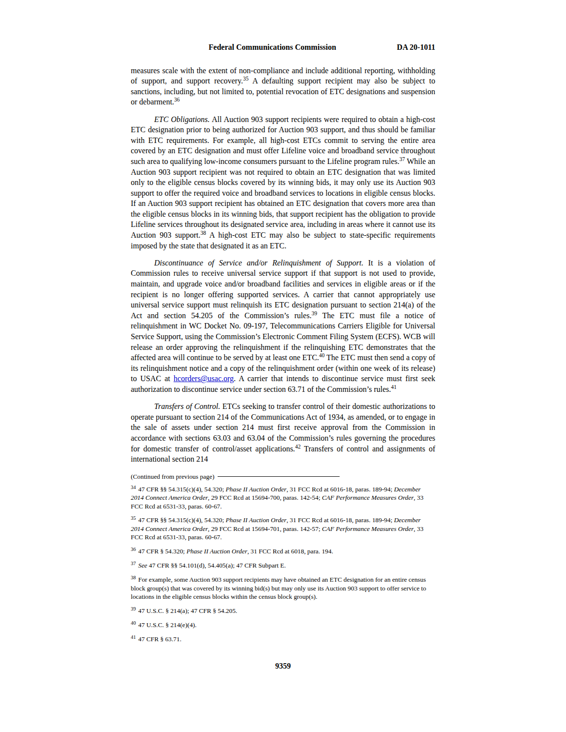Federal Communications Commission
DA 20-1011
measures scale with the extent of non-compliance and include additional reporting, withholding of support, and support recovery.35 A defaulting support recipient may also be subject to sanctions, including, but not limited to, potential revocation of ETC designations and suspension or debarment.36
ETC Obligations. All Auction 903 support recipients were required to obtain a high-cost ETC designation prior to being authorized for Auction 903 support, and thus should be familiar with ETC requirements. For example, all high-cost ETCs commit to serving the entire area covered by an ETC designation and must offer Lifeline voice and broadband service throughout such area to qualifying low-income consumers pursuant to the Lifeline program rules.37 While an Auction 903 support recipient was not required to obtain an ETC designation that was limited only to the eligible census blocks covered by its winning bids, it may only use its Auction 903 support to offer the required voice and broadband services to locations in eligible census blocks. If an Auction 903 support recipient has obtained an ETC designation that covers more area than the eligible census blocks in its winning bids, that support recipient has the obligation to provide Lifeline services throughout its designated service area, including in areas where it cannot use its Auction 903 support.38 A high-cost ETC may also be subject to state-specific requirements imposed by the state that designated it as an ETC.
Discontinuance of Service and/or Relinquishment of Support. It is a violation of Commission rules to receive universal service support if that support is not used to provide, maintain, and upgrade voice and/or broadband facilities and services in eligible areas or if the recipient is no longer offering supported services. A carrier that cannot appropriately use universal service support must relinquish its ETC designation pursuant to section 214(a) of the Act and section 54.205 of the Commission’s rules.39 The ETC must file a notice of relinquishment in WC Docket No. 09-197, Telecommunications Carriers Eligible for Universal Service Support, using the Commission’s Electronic Comment Filing System (ECFS). WCB will release an order approving the relinquishment if the relinquishing ETC demonstrates that the affected area will continue to be served by at least one ETC.40 The ETC must then send a copy of its relinquishment notice and a copy of the relinquishment order (within one week of its release) to USAC at hcorders@usac.org. A carrier that intends to discontinue service must first seek authorization to discontinue service under section 63.71 of the Commission’s rules.41
Transfers of Control. ETCs seeking to transfer control of their domestic authorizations to operate pursuant to section 214 of the Communications Act of 1934, as amended, or to engage in the sale of assets under section 214 must first receive approval from the Commission in accordance with sections 63.03 and 63.04 of the Commission’s rules governing the procedures for domestic transfer of control/asset applications.42 Transfers of control and assignments of international section 214
(Continued from previous page)
34 47 CFR §§ 54.315(c)(4), 54.320; Phase II Auction Order, 31 FCC Rcd at 6016-18, paras. 189-94; December 2014 Connect America Order, 29 FCC Rcd at 15694-700, paras. 142-54; CAF Performance Measures Order, 33 FCC Rcd at 6531-33, paras. 60-67.
35 47 CFR §§ 54.315(c)(4), 54.320; Phase II Auction Order, 31 FCC Rcd at 6016-18, paras. 189-94; December 2014 Connect America Order, 29 FCC Rcd at 15694-701, paras. 142-57; CAF Performance Measures Order, 33 FCC Rcd at 6531-33, paras. 60-67.
36 47 CFR § 54.320; Phase II Auction Order, 31 FCC Rcd at 6018, para. 194.
37 See 47 CFR §§ 54.101(d), 54.405(a); 47 CFR Subpart E.
38 For example, some Auction 903 support recipients may have obtained an ETC designation for an entire census block group(s) that was covered by its winning bid(s) but may only use its Auction 903 support to offer service to locations in the eligible census blocks within the census block group(s).
39 47 U.S.C. § 214(a); 47 CFR § 54.205.
40 47 U.S.C. § 214(e)(4).
41 47 CFR § 63.71.
9359